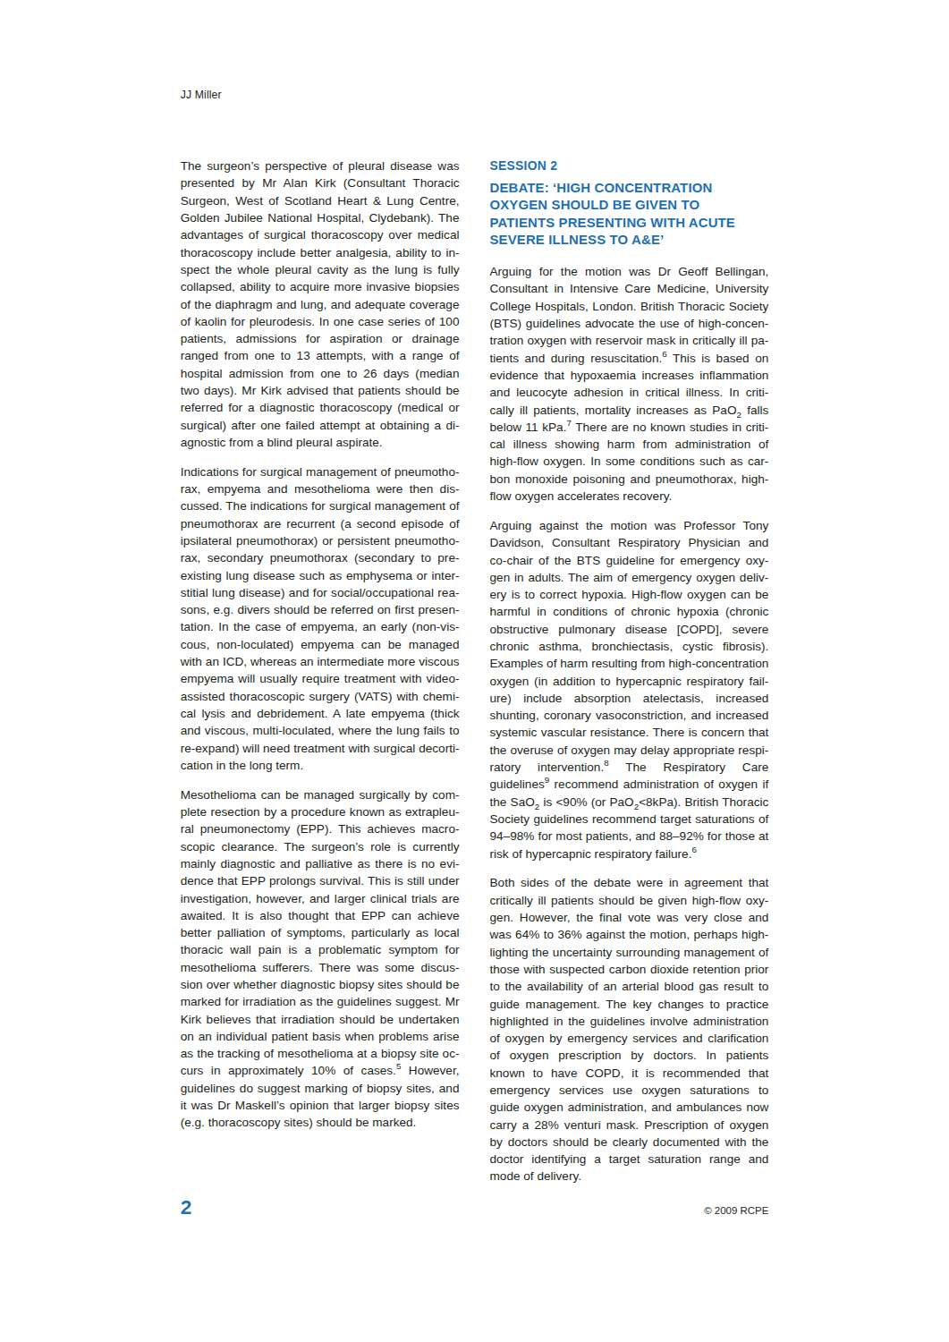JJ Miller
The surgeon’s perspective of pleural disease was presented by Mr Alan Kirk (Consultant Thoracic Surgeon, West of Scotland Heart & Lung Centre, Golden Jubilee National Hospital, Clydebank). The advantages of surgical thoracoscopy over medical thoracoscopy include better analgesia, ability to inspect the whole pleural cavity as the lung is fully collapsed, ability to acquire more invasive biopsies of the diaphragm and lung, and adequate coverage of kaolin for pleurodesis. In one case series of 100 patients, admissions for aspiration or drainage ranged from one to 13 attempts, with a range of hospital admission from one to 26 days (median two days). Mr Kirk advised that patients should be referred for a diagnostic thoracoscopy (medical or surgical) after one failed attempt at obtaining a diagnostic from a blind pleural aspirate.
Indications for surgical management of pneumothorax, empyema and mesothelioma were then discussed. The indications for surgical management of pneumothorax are recurrent (a second episode of ipsilateral pneumothorax) or persistent pneumothorax, secondary pneumothorax (secondary to pre-existing lung disease such as emphysema or interstitial lung disease) and for social/occupational reasons, e.g. divers should be referred on first presentation. In the case of empyema, an early (non-viscous, non-loculated) empyema can be managed with an ICD, whereas an intermediate more viscous empyema will usually require treatment with video-assisted thoracoscopic surgery (VATS) with chemical lysis and debridement. A late empyema (thick and viscous, multi-loculated, where the lung fails to re-expand) will need treatment with surgical decortication in the long term.
Mesothelioma can be managed surgically by complete resection by a procedure known as extrapleural pneumonectomy (EPP). This achieves macroscopic clearance. The surgeon’s role is currently mainly diagnostic and palliative as there is no evidence that EPP prolongs survival. This is still under investigation, however, and larger clinical trials are awaited. It is also thought that EPP can achieve better palliation of symptoms, particularly as local thoracic wall pain is a problematic symptom for mesothelioma sufferers. There was some discussion over whether diagnostic biopsy sites should be marked for irradiation as the guidelines suggest. Mr Kirk believes that irradiation should be undertaken on an individual patient basis when problems arise as the tracking of mesothelioma at a biopsy site occurs in approximately 10% of cases.5 However, guidelines do suggest marking of biopsy sites, and it was Dr Maskell’s opinion that larger biopsy sites (e.g. thoracoscopy sites) should be marked.
Session 2
Debate: ‘High concentration oxygen should be given to patients presenting with acute severe illness to A&E’
Arguing for the motion was Dr Geoff Bellingan, Consultant in Intensive Care Medicine, University College Hospitals, London. British Thoracic Society (BTS) guidelines advocate the use of high-concentration oxygen with reservoir mask in critically ill patients and during resuscitation.6 This is based on evidence that hypoxaemia increases inflammation and leucocyte adhesion in critical illness. In critically ill patients, mortality increases as PaO2 falls below 11 kPa.7 There are no known studies in critical illness showing harm from administration of high-flow oxygen. In some conditions such as carbon monoxide poisoning and pneumothorax, high-flow oxygen accelerates recovery.
Arguing against the motion was Professor Tony Davidson, Consultant Respiratory Physician and co-chair of the BTS guideline for emergency oxygen in adults. The aim of emergency oxygen delivery is to correct hypoxia. High-flow oxygen can be harmful in conditions of chronic hypoxia (chronic obstructive pulmonary disease [COPD], severe chronic asthma, bronchiectasis, cystic fibrosis). Examples of harm resulting from high-concentration oxygen (in addition to hypercapnic respiratory failure) include absorption atelectasis, increased shunting, coronary vasoconstriction, and increased systemic vascular resistance. There is concern that the overuse of oxygen may delay appropriate respiratory intervention.8 The Respiratory Care guidelines9 recommend administration of oxygen if the SaO2 is <90% (or PaO2<8kPa). British Thoracic Society guidelines recommend target saturations of 94–98% for most patients, and 88–92% for those at risk of hypercapnic respiratory failure.6
Both sides of the debate were in agreement that critically ill patients should be given high-flow oxygen. However, the final vote was very close and was 64% to 36% against the motion, perhaps highlighting the uncertainty surrounding management of those with suspected carbon dioxide retention prior to the availability of an arterial blood gas result to guide management. The key changes to practice highlighted in the guidelines involve administration of oxygen by emergency services and clarification of oxygen prescription by doctors. In patients known to have COPD, it is recommended that emergency services use oxygen saturations to guide oxygen administration, and ambulances now carry a 28% venturi mask. Prescription of oxygen by doctors should be clearly documented with the doctor identifying a target saturation range and mode of delivery.
2
© 2009 RCPE